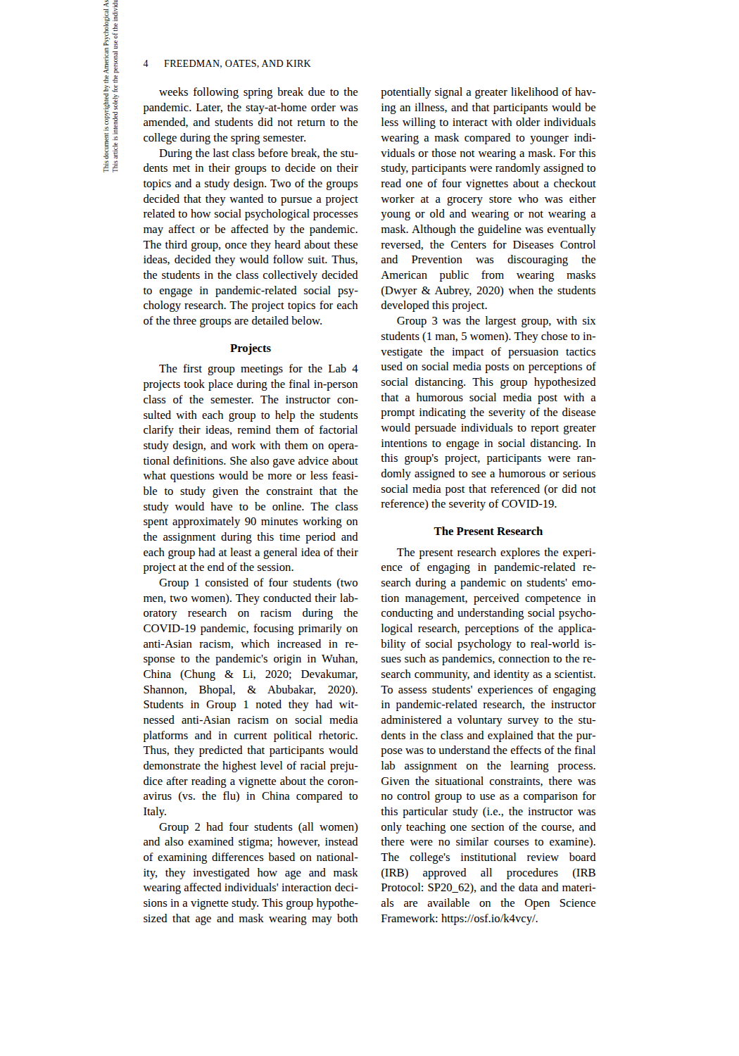This document is copyrighted by the American Psychological Association or one of its allied publishers.
This article is intended solely for the personal use of the individual user and is not to be disseminated broadly.
4 FREEDMAN, OATES, AND KIRK
weeks following spring break due to the pandemic. Later, the stay-at-home order was amended, and students did not return to the college during the spring semester.
During the last class before break, the students met in their groups to decide on their topics and a study design. Two of the groups decided that they wanted to pursue a project related to how social psychological processes may affect or be affected by the pandemic. The third group, once they heard about these ideas, decided they would follow suit. Thus, the students in the class collectively decided to engage in pandemic-related social psychology research. The project topics for each of the three groups are detailed below.
Projects
The first group meetings for the Lab 4 projects took place during the final in-person class of the semester. The instructor consulted with each group to help the students clarify their ideas, remind them of factorial study design, and work with them on operational definitions. She also gave advice about what questions would be more or less feasible to study given the constraint that the study would have to be online. The class spent approximately 90 minutes working on the assignment during this time period and each group had at least a general idea of their project at the end of the session.
Group 1 consisted of four students (two men, two women). They conducted their laboratory research on racism during the COVID-19 pandemic, focusing primarily on anti-Asian racism, which increased in response to the pandemic's origin in Wuhan, China (Chung & Li, 2020; Devakumar, Shannon, Bhopal, & Abubakar, 2020). Students in Group 1 noted they had witnessed anti-Asian racism on social media platforms and in current political rhetoric. Thus, they predicted that participants would demonstrate the highest level of racial prejudice after reading a vignette about the coronavirus (vs. the flu) in China compared to Italy.
Group 2 had four students (all women) and also examined stigma; however, instead of examining differences based on nationality, they investigated how age and mask wearing affected individuals' interaction decisions in a vignette study. This group hypothesized that age and mask wearing may both potentially signal a greater likelihood of having an illness, and that participants would be less willing to interact with older individuals wearing a mask compared to younger individuals or those not wearing a mask. For this study, participants were randomly assigned to read one of four vignettes about a checkout worker at a grocery store who was either young or old and wearing or not wearing a mask. Although the guideline was eventually reversed, the Centers for Diseases Control and Prevention was discouraging the American public from wearing masks (Dwyer & Aubrey, 2020) when the students developed this project.
Group 3 was the largest group, with six students (1 man, 5 women). They chose to investigate the impact of persuasion tactics used on social media posts on perceptions of social distancing. This group hypothesized that a humorous social media post with a prompt indicating the severity of the disease would persuade individuals to report greater intentions to engage in social distancing. In this group's project, participants were randomly assigned to see a humorous or serious social media post that referenced (or did not reference) the severity of COVID-19.
The Present Research
The present research explores the experience of engaging in pandemic-related research during a pandemic on students' emotion management, perceived competence in conducting and understanding social psychological research, perceptions of the applicability of social psychology to real-world issues such as pandemics, connection to the research community, and identity as a scientist. To assess students' experiences of engaging in pandemic-related research, the instructor administered a voluntary survey to the students in the class and explained that the purpose was to understand the effects of the final lab assignment on the learning process. Given the situational constraints, there was no control group to use as a comparison for this particular study (i.e., the instructor was only teaching one section of the course, and there were no similar courses to examine). The college's institutional review board (IRB) approved all procedures (IRB Protocol: SP20_62), and the data and materials are available on the Open Science Framework: https://osf.io/k4vcy/.